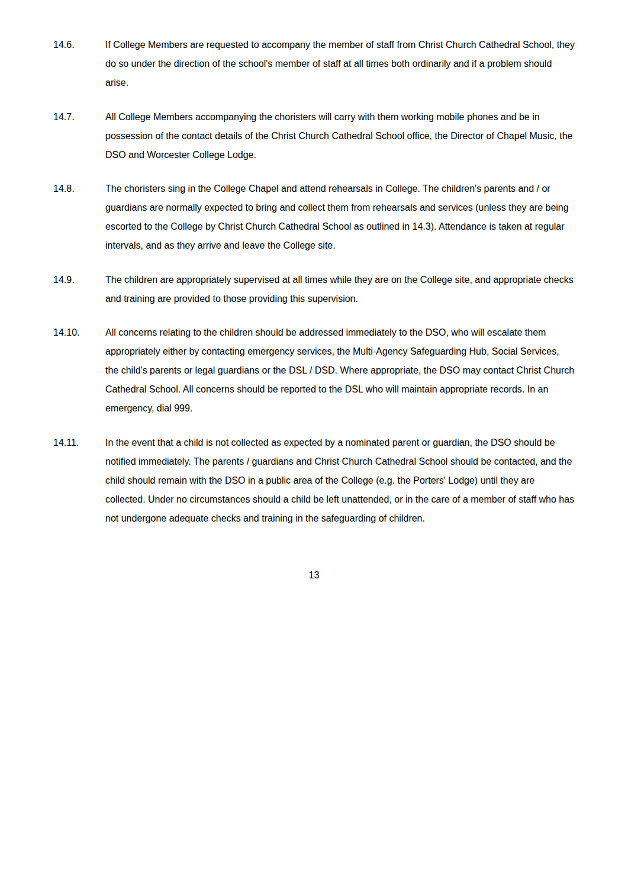14.6. If College Members are requested to accompany the member of staff from Christ Church Cathedral School, they do so under the direction of the school's member of staff at all times both ordinarily and if a problem should arise.
14.7. All College Members accompanying the choristers will carry with them working mobile phones and be in possession of the contact details of the Christ Church Cathedral School office, the Director of Chapel Music, the DSO and Worcester College Lodge.
14.8. The choristers sing in the College Chapel and attend rehearsals in College. The children's parents and / or guardians are normally expected to bring and collect them from rehearsals and services (unless they are being escorted to the College by Christ Church Cathedral School as outlined in 14.3). Attendance is taken at regular intervals, and as they arrive and leave the College site.
14.9. The children are appropriately supervised at all times while they are on the College site, and appropriate checks and training are provided to those providing this supervision.
14.10. All concerns relating to the children should be addressed immediately to the DSO, who will escalate them appropriately either by contacting emergency services, the Multi-Agency Safeguarding Hub, Social Services, the child's parents or legal guardians or the DSL / DSD. Where appropriate, the DSO may contact Christ Church Cathedral School. All concerns should be reported to the DSL who will maintain appropriate records. In an emergency, dial 999.
14.11. In the event that a child is not collected as expected by a nominated parent or guardian, the DSO should be notified immediately. The parents / guardians and Christ Church Cathedral School should be contacted, and the child should remain with the DSO in a public area of the College (e.g. the Porters' Lodge) until they are collected. Under no circumstances should a child be left unattended, or in the care of a member of staff who has not undergone adequate checks and training in the safeguarding of children.
13